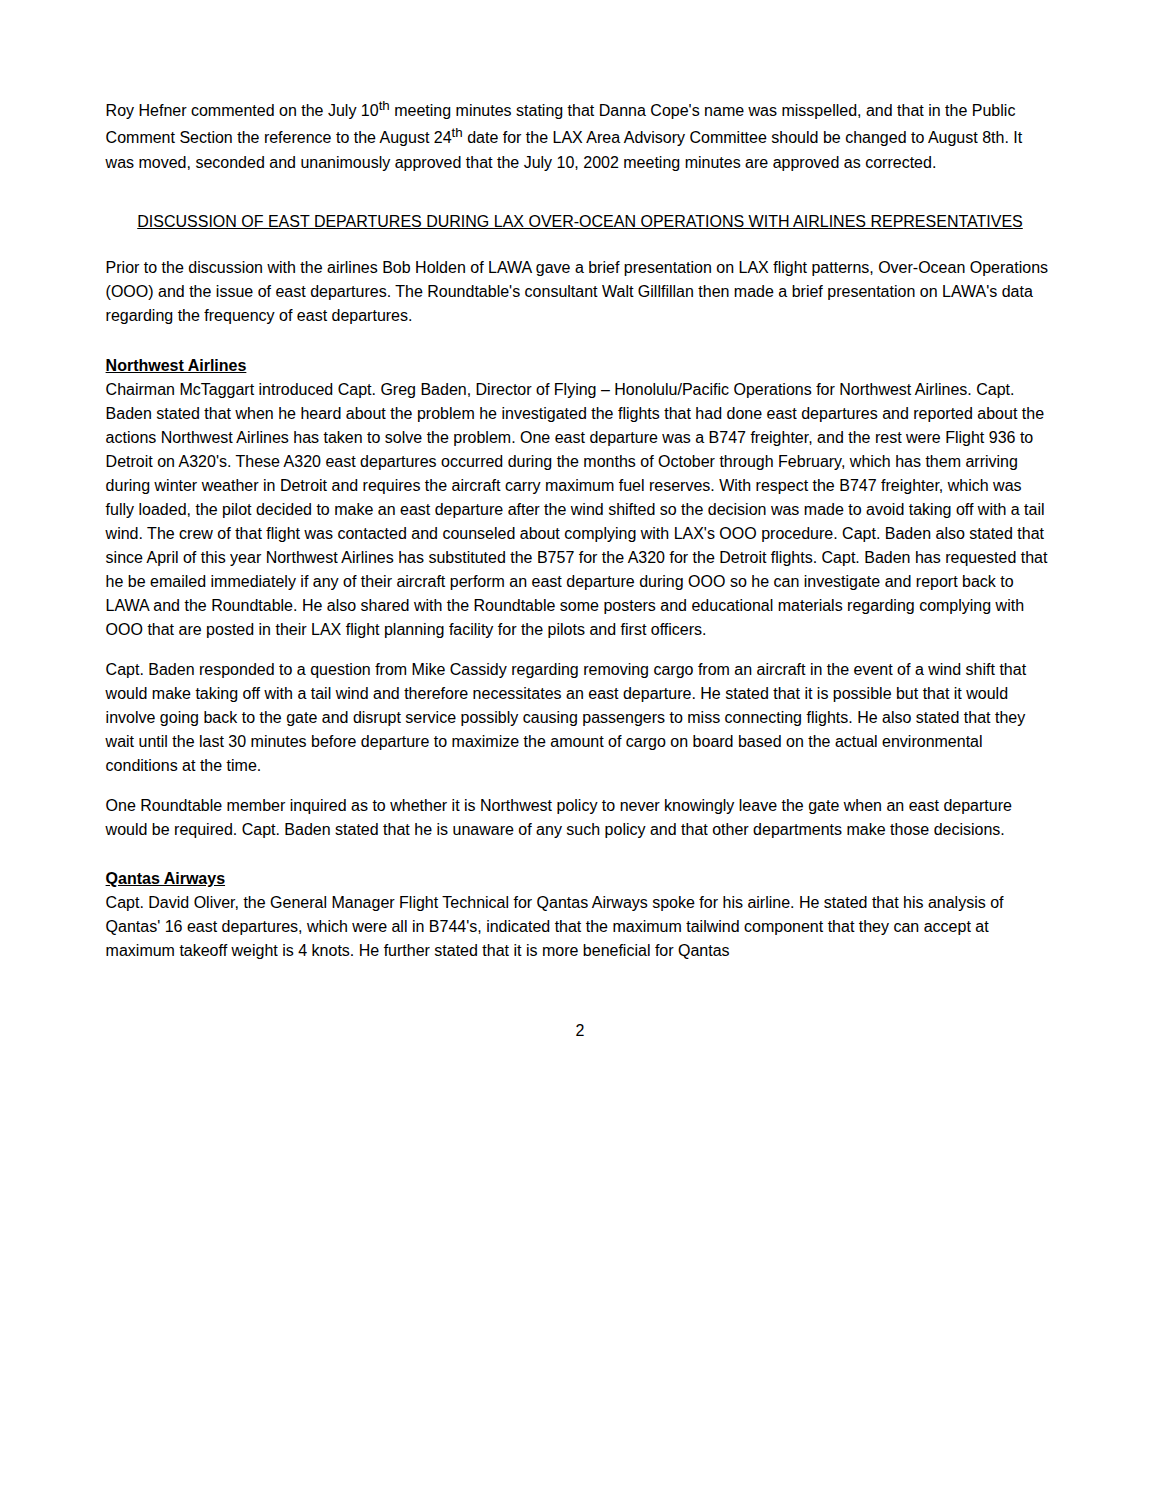Roy Hefner commented on the July 10th meeting minutes stating that Danna Cope's name was misspelled, and that in the Public Comment Section the reference to the August 24th date for the LAX Area Advisory Committee should be changed to August 8th. It was moved, seconded and unanimously approved that the July 10, 2002 meeting minutes are approved as corrected.
Discussion of East Departures During LAX Over-Ocean Operations with Airlines Representatives
Prior to the discussion with the airlines Bob Holden of LAWA gave a brief presentation on LAX flight patterns, Over-Ocean Operations (OOO) and the issue of east departures. The Roundtable's consultant Walt Gillfillan then made a brief presentation on LAWA's data regarding the frequency of east departures.
Northwest Airlines
Chairman McTaggart introduced Capt. Greg Baden, Director of Flying – Honolulu/Pacific Operations for Northwest Airlines. Capt. Baden stated that when he heard about the problem he investigated the flights that had done east departures and reported about the actions Northwest Airlines has taken to solve the problem. One east departure was a B747 freighter, and the rest were Flight 936 to Detroit on A320's. These A320 east departures occurred during the months of October through February, which has them arriving during winter weather in Detroit and requires the aircraft carry maximum fuel reserves. With respect the B747 freighter, which was fully loaded, the pilot decided to make an east departure after the wind shifted so the decision was made to avoid taking off with a tail wind. The crew of that flight was contacted and counseled about complying with LAX's OOO procedure. Capt. Baden also stated that since April of this year Northwest Airlines has substituted the B757 for the A320 for the Detroit flights. Capt. Baden has requested that he be emailed immediately if any of their aircraft perform an east departure during OOO so he can investigate and report back to LAWA and the Roundtable. He also shared with the Roundtable some posters and educational materials regarding complying with OOO that are posted in their LAX flight planning facility for the pilots and first officers.
Capt. Baden responded to a question from Mike Cassidy regarding removing cargo from an aircraft in the event of a wind shift that would make taking off with a tail wind and therefore necessitates an east departure. He stated that it is possible but that it would involve going back to the gate and disrupt service possibly causing passengers to miss connecting flights. He also stated that they wait until the last 30 minutes before departure to maximize the amount of cargo on board based on the actual environmental conditions at the time.
One Roundtable member inquired as to whether it is Northwest policy to never knowingly leave the gate when an east departure would be required. Capt. Baden stated that he is unaware of any such policy and that other departments make those decisions.
Qantas Airways
Capt. David Oliver, the General Manager Flight Technical for Qantas Airways spoke for his airline. He stated that his analysis of Qantas' 16 east departures, which were all in B744's, indicated that the maximum tailwind component that they can accept at maximum takeoff weight is 4 knots. He further stated that it is more beneficial for Qantas
2